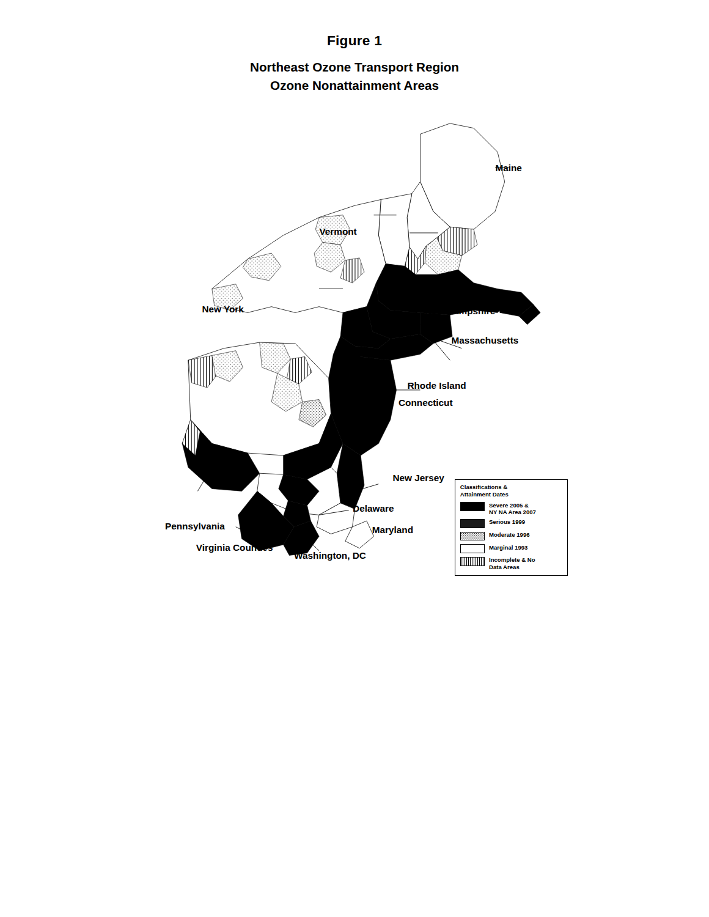Figure 1
Northeast Ozone Transport Region
Ozone Nonattainment Areas
Northeast Ozone Transport Region Ozone Nonattainment Areas Shaded map of the northeastern United States from Maine to Virginia, with counties shaded by ozone nonattainment classification: severe, serious, moderate, marginal, and incomplete or no data areas.
Maine Vermont New York New Hampshire Massachusetts Rhode Island Connecticut New Jersey Delaware Maryland Pennsylvania Virginia Counties Washington, DC
Classifications &
Attainment Dates
Severe 2005 &
NY NA Area 2007
Serious 1999
Moderate 1996
Marginal 1993
Incomplete & No
Data Areas